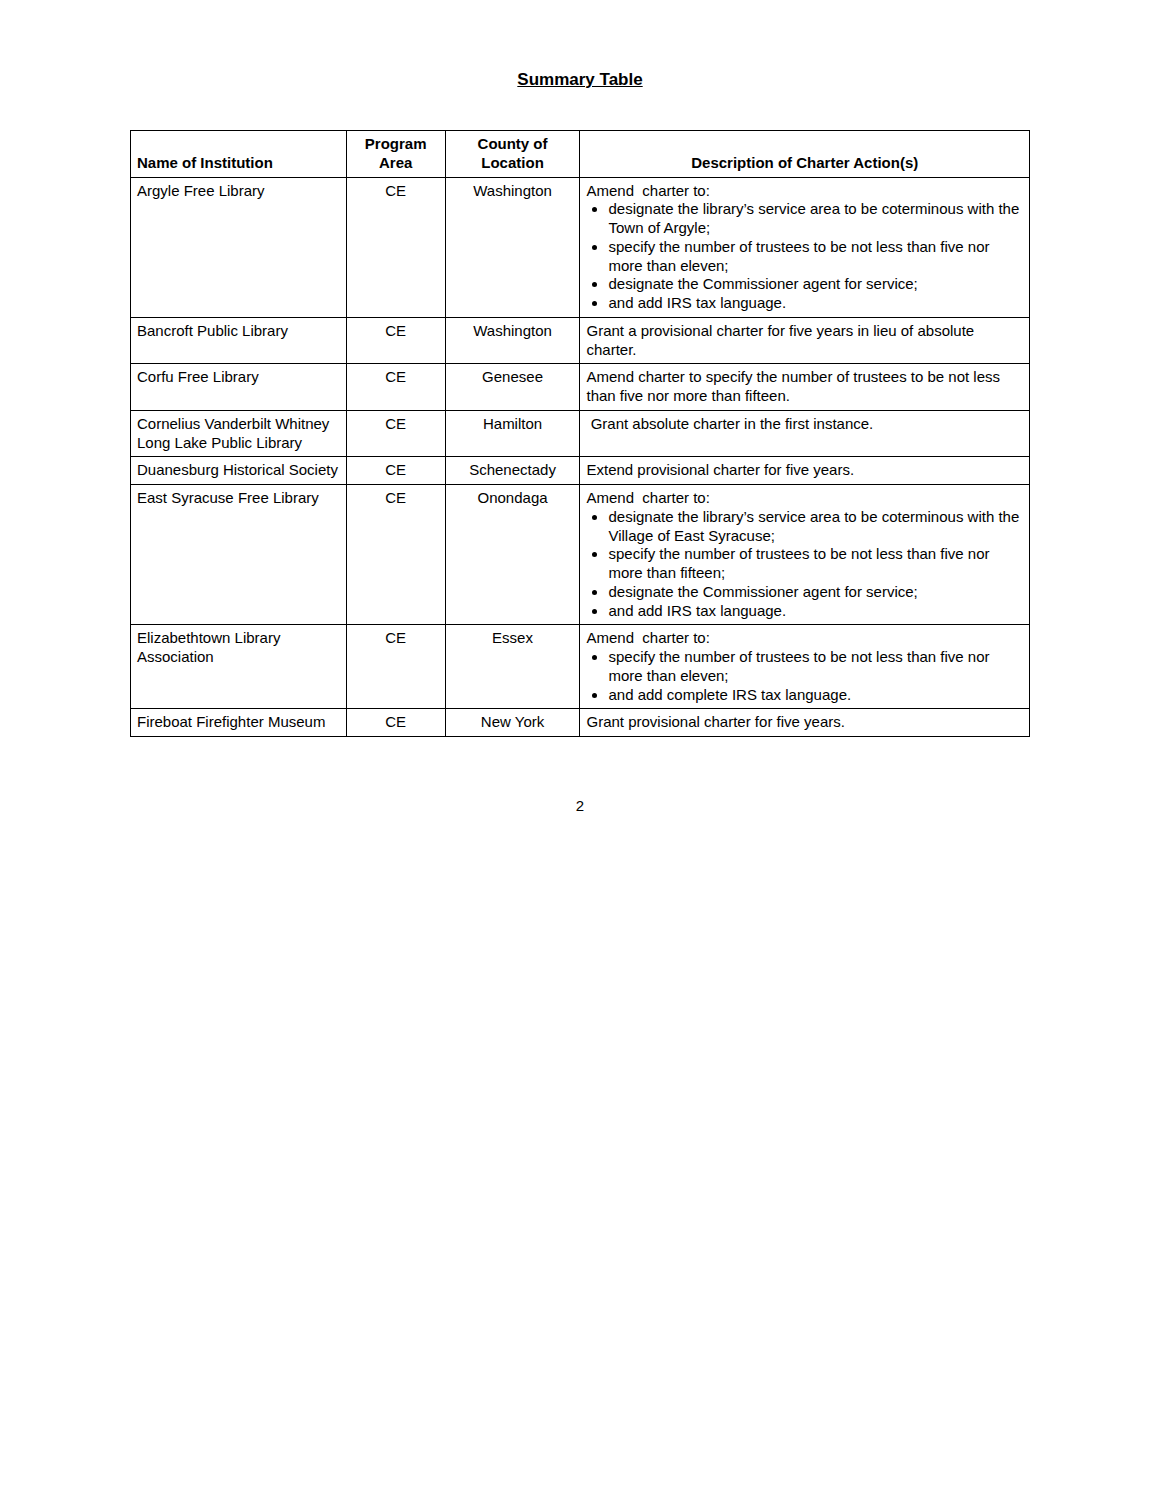Summary Table
| Name of Institution | Program Area | County of Location | Description of Charter Action(s) |
| --- | --- | --- | --- |
| Argyle Free Library | CE | Washington | Amend charter to: designate the library’s service area to be coterminous with the Town of Argyle; specify the number of trustees to be not less than five nor more than eleven; designate the Commissioner agent for service; and add IRS tax language. |
| Bancroft Public Library | CE | Washington | Grant a provisional charter for five years in lieu of absolute charter. |
| Corfu Free Library | CE | Genesee | Amend charter to specify the number of trustees to be not less than five nor more than fifteen. |
| Cornelius Vanderbilt Whitney Long Lake Public Library | CE | Hamilton | Grant absolute charter in the first instance. |
| Duanesburg Historical Society | CE | Schenectady | Extend provisional charter for five years. |
| East Syracuse Free Library | CE | Onondaga | Amend charter to: designate the library’s service area to be coterminous with the Village of East Syracuse; specify the number of trustees to be not less than five nor more than fifteen; designate the Commissioner agent for service; and add IRS tax language. |
| Elizabethtown Library Association | CE | Essex | Amend charter to: specify the number of trustees to be not less than five nor more than eleven; and add complete IRS tax language. |
| Fireboat Firefighter Museum | CE | New York | Grant provisional charter for five years. |
2